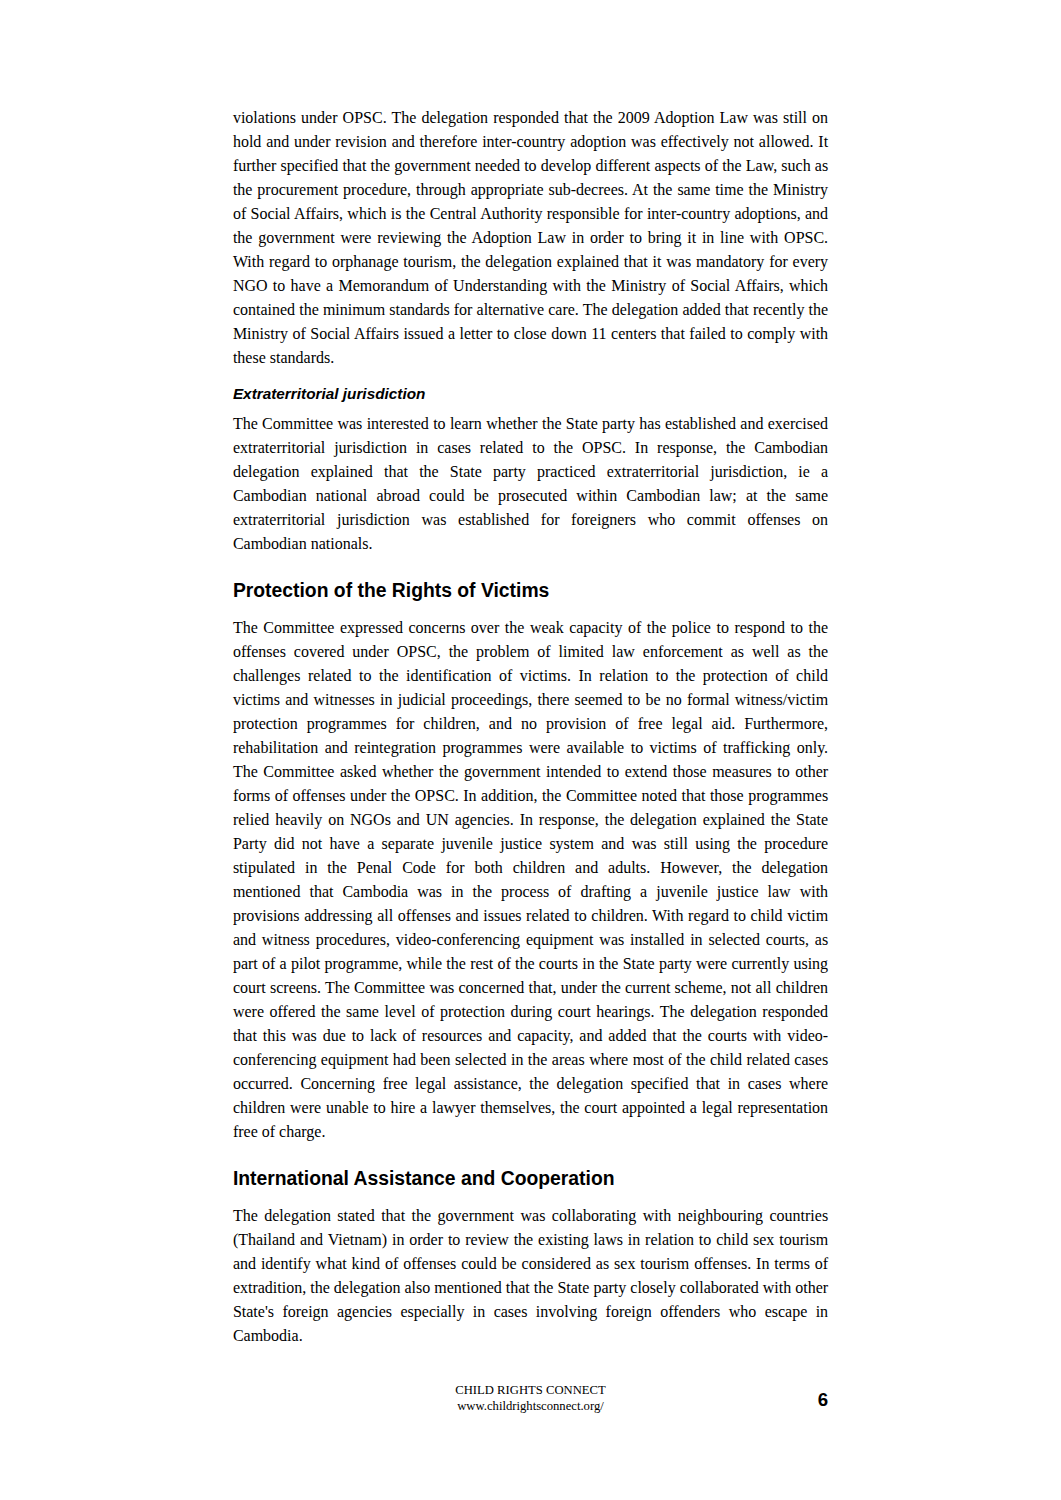violations under OPSC. The delegation responded that the 2009 Adoption Law was still on hold and under revision and therefore inter-country adoption was effectively not allowed. It further specified that the government needed to develop different aspects of the Law, such as the procurement procedure, through appropriate sub-decrees. At the same time the Ministry of Social Affairs, which is the Central Authority responsible for inter-country adoptions, and the government were reviewing the Adoption Law in order to bring it in line with OPSC. With regard to orphanage tourism, the delegation explained that it was mandatory for every NGO to have a Memorandum of Understanding with the Ministry of Social Affairs, which contained the minimum standards for alternative care. The delegation added that recently the Ministry of Social Affairs issued a letter to close down 11 centers that failed to comply with these standards.
Extraterritorial jurisdiction
The Committee was interested to learn whether the State party has established and exercised extraterritorial jurisdiction in cases related to the OPSC. In response, the Cambodian delegation explained that the State party practiced extraterritorial jurisdiction, ie a Cambodian national abroad could be prosecuted within Cambodian law; at the same extraterritorial jurisdiction was established for foreigners who commit offenses on Cambodian nationals.
Protection of the Rights of Victims
The Committee expressed concerns over the weak capacity of the police to respond to the offenses covered under OPSC, the problem of limited law enforcement as well as the challenges related to the identification of victims. In relation to the protection of child victims and witnesses in judicial proceedings, there seemed to be no formal witness/victim protection programmes for children, and no provision of free legal aid. Furthermore, rehabilitation and reintegration programmes were available to victims of trafficking only. The Committee asked whether the government intended to extend those measures to other forms of offenses under the OPSC. In addition, the Committee noted that those programmes relied heavily on NGOs and UN agencies. In response, the delegation explained the State Party did not have a separate juvenile justice system and was still using the procedure stipulated in the Penal Code for both children and adults. However, the delegation mentioned that Cambodia was in the process of drafting a juvenile justice law with provisions addressing all offenses and issues related to children. With regard to child victim and witness procedures, video-conferencing equipment was installed in selected courts, as part of a pilot programme, while the rest of the courts in the State party were currently using court screens. The Committee was concerned that, under the current scheme, not all children were offered the same level of protection during court hearings. The delegation responded that this was due to lack of resources and capacity, and added that the courts with video-conferencing equipment had been selected in the areas where most of the child related cases occurred. Concerning free legal assistance, the delegation specified that in cases where children were unable to hire a lawyer themselves, the court appointed a legal representation free of charge.
International Assistance and Cooperation
The delegation stated that the government was collaborating with neighbouring countries (Thailand and Vietnam) in order to review the existing laws in relation to child sex tourism and identify what kind of offenses could be considered as sex tourism offenses. In terms of extradition, the delegation also mentioned that the State party closely collaborated with other State's foreign agencies especially in cases involving foreign offenders who escape in Cambodia.
CHILD RIGHTS CONNECT
www.childrightsconnect.org/
6